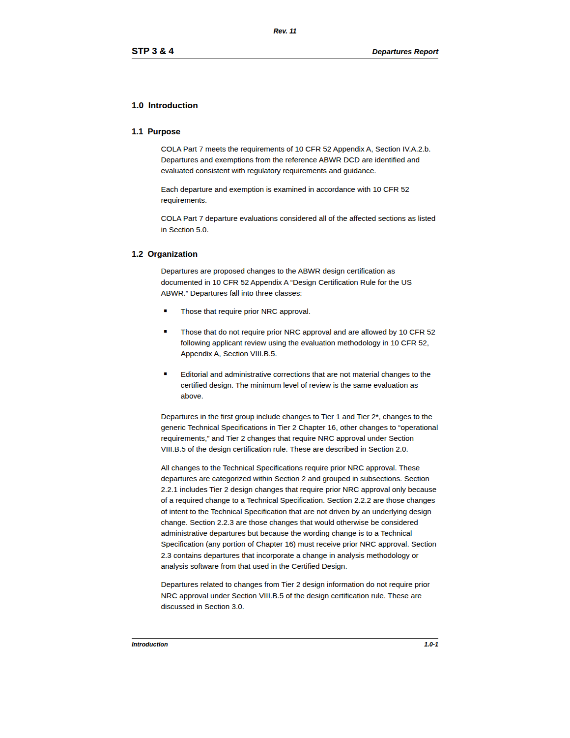Rev. 11
STP 3 & 4
Departures Report
1.0 Introduction
1.1 Purpose
COLA Part 7 meets the requirements of 10 CFR 52 Appendix A, Section IV.A.2.b. Departures and exemptions from the reference ABWR DCD are identified and evaluated consistent with regulatory requirements and guidance.
Each departure and exemption is examined in accordance with 10 CFR 52 requirements.
COLA Part 7 departure evaluations considered all of the affected sections as listed in Section 5.0.
1.2 Organization
Departures are proposed changes to the ABWR design certification as documented in 10 CFR 52 Appendix A “Design Certification Rule for the US ABWR.” Departures fall into three classes:
Those that require prior NRC approval.
Those that do not require prior NRC approval and are allowed by 10 CFR 52 following applicant review using the evaluation methodology in 10 CFR 52, Appendix A, Section VIII.B.5.
Editorial and administrative corrections that are not material changes to the certified design. The minimum level of review is the same evaluation as above.
Departures in the first group include changes to Tier 1 and Tier 2*, changes to the generic Technical Specifications in Tier 2 Chapter 16, other changes to “operational requirements,” and Tier 2 changes that require NRC approval under Section VIII.B.5 of the design certification rule. These are described in Section 2.0.
All changes to the Technical Specifications require prior NRC approval. These departures are categorized within Section 2 and grouped in subsections. Section 2.2.1 includes Tier 2 design changes that require prior NRC approval only because of a required change to a Technical Specification. Section 2.2.2 are those changes of intent to the Technical Specification that are not driven by an underlying design change. Section 2.2.3 are those changes that would otherwise be considered administrative departures but because the wording change is to a Technical Specification (any portion of Chapter 16) must receive prior NRC approval. Section 2.3 contains departures that incorporate a change in analysis methodology or analysis software from that used in the Certified Design.
Departures related to changes from Tier 2 design information do not require prior NRC approval under Section VIII.B.5 of the design certification rule. These are discussed in Section 3.0.
Introduction
1.0-1